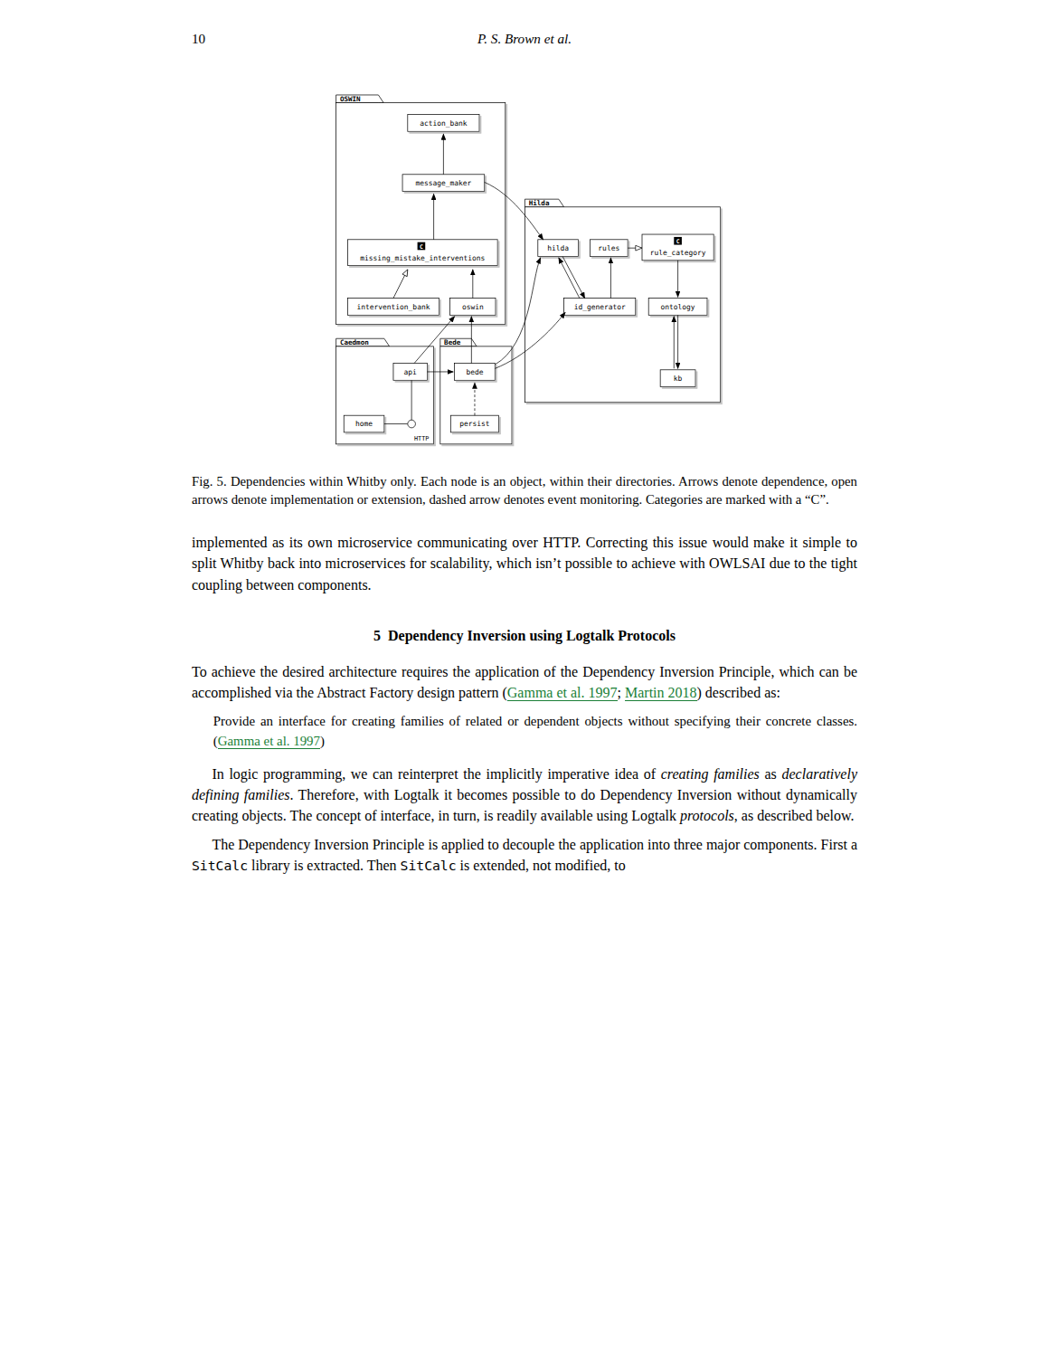10
P. S. Brown et al.
OSWIN action_bank message_maker C missing_mistake_interventions intervention_bank oswin Hilda hilda rules C rule_category id_generator ontology kb Caedmon api home HTTP Bede bede persist
Fig. 5. Dependencies within Whitby only. Each node is an object, within their directories. Arrows denote dependence, open arrows denote implementation or extension, dashed arrow denotes event monitoring. Categories are marked with a “C”.
implemented as its own microservice communicating over HTTP. Correcting this issue would make it simple to split Whitby back into microservices for scalability, which isn’t possible to achieve with OWLSAI due to the tight coupling between components.
5 Dependency Inversion using Logtalk Protocols
To achieve the desired architecture requires the application of the Dependency Inversion Principle, which can be accomplished via the Abstract Factory design pattern (Gamma et al. 1997; Martin 2018) described as:
Provide an interface for creating families of related or dependent objects without specifying their concrete classes. (Gamma et al. 1997)
In logic programming, we can reinterpret the implicitly imperative idea of creating families as declaratively defining families. Therefore, with Logtalk it becomes possible to do Dependency Inversion without dynamically creating objects. The concept of interface, in turn, is readily available using Logtalk protocols, as described below.
The Dependency Inversion Principle is applied to decouple the application into three major components. First a SitCalc library is extracted. Then SitCalc is extended, not modified, to